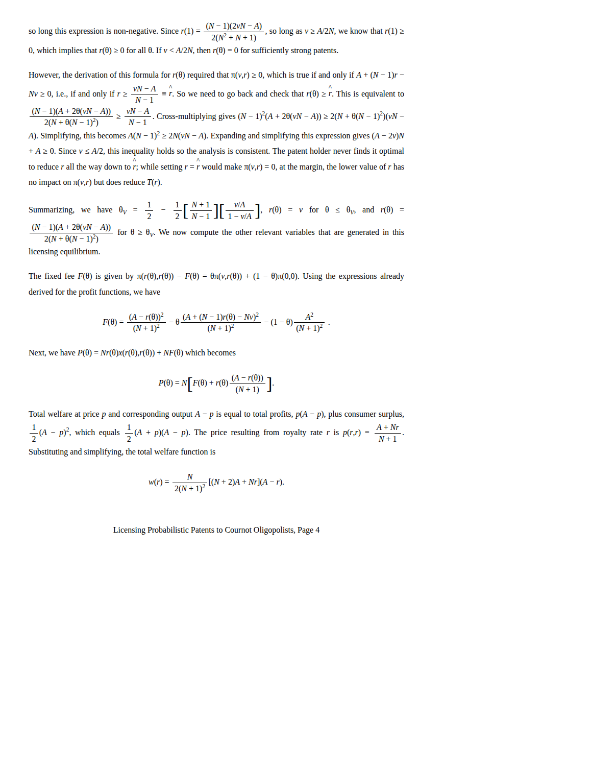so long this expression is non-negative. Since r(1) = (N − 1)(2vN − A) 2(N2 + N + 1), so long as v ≥ A/2N, we know that r(1) ≥ 0, which implies that r(θ) ≥ 0 for all θ. If v < A/2N, then r(θ) = 0 for sufficiently strong patents.
However, the derivation of this formula for r(θ) required that π(v,r) ≥ 0, which is true if and only if A + (N − 1)r − Nv ≥ 0, i.e., if and only if r ≥ vN − A N − 1 ≡ r. So we need to go back and check that r(θ) ≥ r. This is equivalent to (N − 1)(A + 2θ(vN − A)) 2(N + θ(N − 1)2) ≥ vN − A N − 1. Cross-multiplying gives (N − 1)2(A + 2θ(vN − A)) ≥ 2(N + θ(N − 1)2)(vN − A). Simplifying, this becomes A(N − 1)2 ≥ 2N(vN − A). Expanding and simplifying this expression gives (A − 2v)N + A ≥ 0. Since v ≤ A/2, this inequality holds so the analysis is consistent. The patent holder never finds it optimal to reduce r all the way down to r; while setting r = r would make π(v,r) = 0, at the margin, the lower value of r has no impact on π(v,r) but does reduce T(r).
Summarizing, we have θV = 12 − 12[N + 1 N − 1][v/A 1 − v/A], r(θ) = v for θ ≤ θV, and r(θ) = (N − 1)(A + 2θ(vN − A)) 2(N + θ(N − 1)2) for θ ≥ θV. We now compute the other relevant variables that are generated in this licensing equilibrium.
The fixed fee F(θ) is given by π(r(θ),r(θ)) − F(θ) = θπ(v,r(θ)) + (1 − θ)π(0,0). Using the expressions already derived for the profit functions, we have
F(θ) = (A − r(θ))2(N + 1)2 − θ(A + (N − 1)r(θ) − Nv)2(N + 1)2 − (1 − θ)A2(N + 1)2 .
Next, we have P(θ) = Nr(θ)x(r(θ),r(θ)) + NF(θ) which becomes
P(θ) = N[F(θ) + r(θ)(A − r(θ))(N + 1)].
Total welfare at price p and corresponding output A − p is equal to total profits, p(A − p), plus consumer surplus, 12(A − p)2, which equals 12(A + p)(A − p). The price resulting from royalty rate r is p(r,r) = A + Nr N + 1. Substituting and simplifying, the total welfare function is
w(r) = N 2(N + 1)2[(N + 2)A + Nr](A − r).
Licensing Probabilistic Patents to Cournot Oligopolists, Page 4